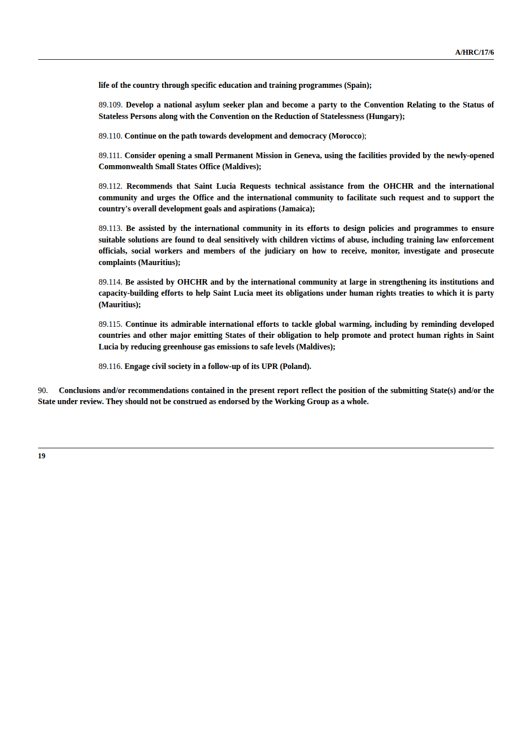A/HRC/17/6
life of the country through specific education and training programmes (Spain);
89.109. Develop a national asylum seeker plan and become a party to the Convention Relating to the Status of Stateless Persons along with the Convention on the Reduction of Statelessness (Hungary);
89.110. Continue on the path towards development and democracy (Morocco);
89.111. Consider opening a small Permanent Mission in Geneva, using the facilities provided by the newly-opened Commonwealth Small States Office (Maldives);
89.112. Recommends that Saint Lucia Requests technical assistance from the OHCHR and the international community and urges the Office and the international community to facilitate such request and to support the country's overall development goals and aspirations (Jamaica);
89.113. Be assisted by the international community in its efforts to design policies and programmes to ensure suitable solutions are found to deal sensitively with children victims of abuse, including training law enforcement officials, social workers and members of the judiciary on how to receive, monitor, investigate and prosecute complaints (Mauritius);
89.114. Be assisted by OHCHR and by the international community at large in strengthening its institutions and capacity-building efforts to help Saint Lucia meet its obligations under human rights treaties to which it is party (Mauritius);
89.115. Continue its admirable international efforts to tackle global warming, including by reminding developed countries and other major emitting States of their obligation to help promote and protect human rights in Saint Lucia by reducing greenhouse gas emissions to safe levels (Maldives);
89.116. Engage civil society in a follow-up of its UPR (Poland).
90. Conclusions and/or recommendations contained in the present report reflect the position of the submitting State(s) and/or the State under review. They should not be construed as endorsed by the Working Group as a whole.
19